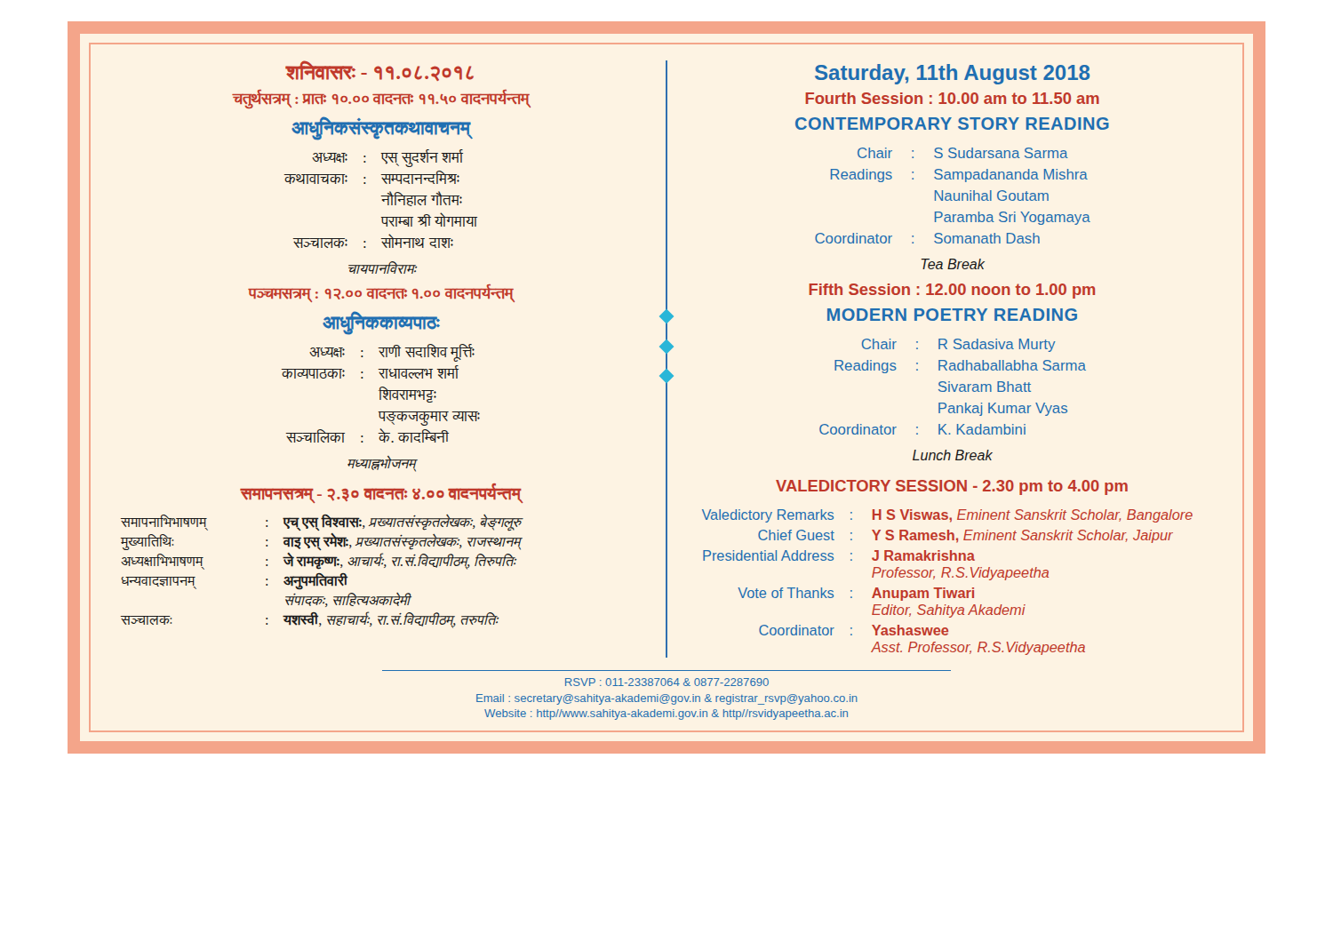शनिवासरः - ११.०८.२०१८
चतुर्थसत्रम् : प्रातः १०.०० वादनतः ११.५० वादनपर्यन्तम्
आधुनिकसंस्कृतकथावाचनम्
| अध्यक्षः | : | एस् सुदर्शन शर्मा |
| कथावाचकाः | : | सम्पदानन्दमिश्रः |
| | | नौनिहाल गौतमः |
| | | पराम्बा श्री योगमाया |
| सञ्चालकः | : | सोमनाथ दाशः |
चायपानविरामः
पञ्चमसत्रम् : १२.०० वादनतः १.०० वादनपर्यन्तम्
आधुनिककाव्यपाठः
| अध्यक्षः | : | राणी सदाशिव मूर्त्तिः |
| काव्यपाठकाः | : | राधावल्लभ शर्मा |
| | | शिवरामभट्टः |
| | | पङ्कजकुमार व्यासः |
| सञ्चालिका | : | के. कादम्बिनी |
मध्याह्नभोजनम्
समापनसत्रम् - २.३० वादनतः ४.०० वादनपर्यन्तम्
| समापनाभिभाषणम् | : | एच् एस् विश्वासः , प्रख्यातसंस्कृतलेखकः, बेङ्गलूरु |
| मुख्यातिथिः | : | वाइ एस् रमेशः , प्रख्यातसंस्कृतलेखकः, राजस्थानम् |
| अध्यक्षाभिभाषणम् | : | जे रामकृष्णः , आचार्यः, रा.सं.विद्यापीठम्, तिरुपतिः |
| धन्यवादज्ञापनम् | : | अनुपमतिवारी |
| | | संपादकः, साहित्यअकादेमी |
| सञ्चालकः | : | यशस्वी , सहाचार्यः, रा.सं.विद्यापीठम्, तरुपतिः |
Saturday, 11th August 2018
Fourth Session : 10.00 am to 11.50 am
CONTEMPORARY STORY READING
| Chair | : | S Sudarsana Sarma |
| Readings | : | Sampadananda Mishra |
| | | Naunihal Goutam |
| | | Paramba Sri Yogamaya |
| Coordinator | : | Somanath Dash |
Tea Break
Fifth Session : 12.00 noon to 1.00 pm
MODERN POETRY READING
| Chair | : | R Sadasiva Murty |
| Readings | : | Radhaballabha Sarma |
| | | Sivaram Bhatt |
| | | Pankaj Kumar Vyas |
| Coordinator | : | K. Kadambini |
Lunch Break
VALEDICTORY SESSION - 2.30 pm to 4.00 pm
| Valedictory Remarks | : | H S Viswas, Eminent Sanskrit Scholar, Bangalore |
| Chief Guest | : | Y S Ramesh, Eminent Sanskrit Scholar, Jaipur |
| Presidential Address | : | J Ramakrishna Professor, R.S.Vidyapeetha |
| Vote of Thanks | : | Anupam Tiwari Editor, Sahitya Akademi |
| Coordinator | : | Yashaswee Asst. Professor, R.S.Vidyapeetha |
RSVP : 011-23387064 & 0877-2287690
Email : secretary@sahitya-akademi@gov.in & registrar_rsvp@yahoo.co.in
Website : http//www.sahitya-akademi.gov.in & http//rsvidyapeetha.ac.in